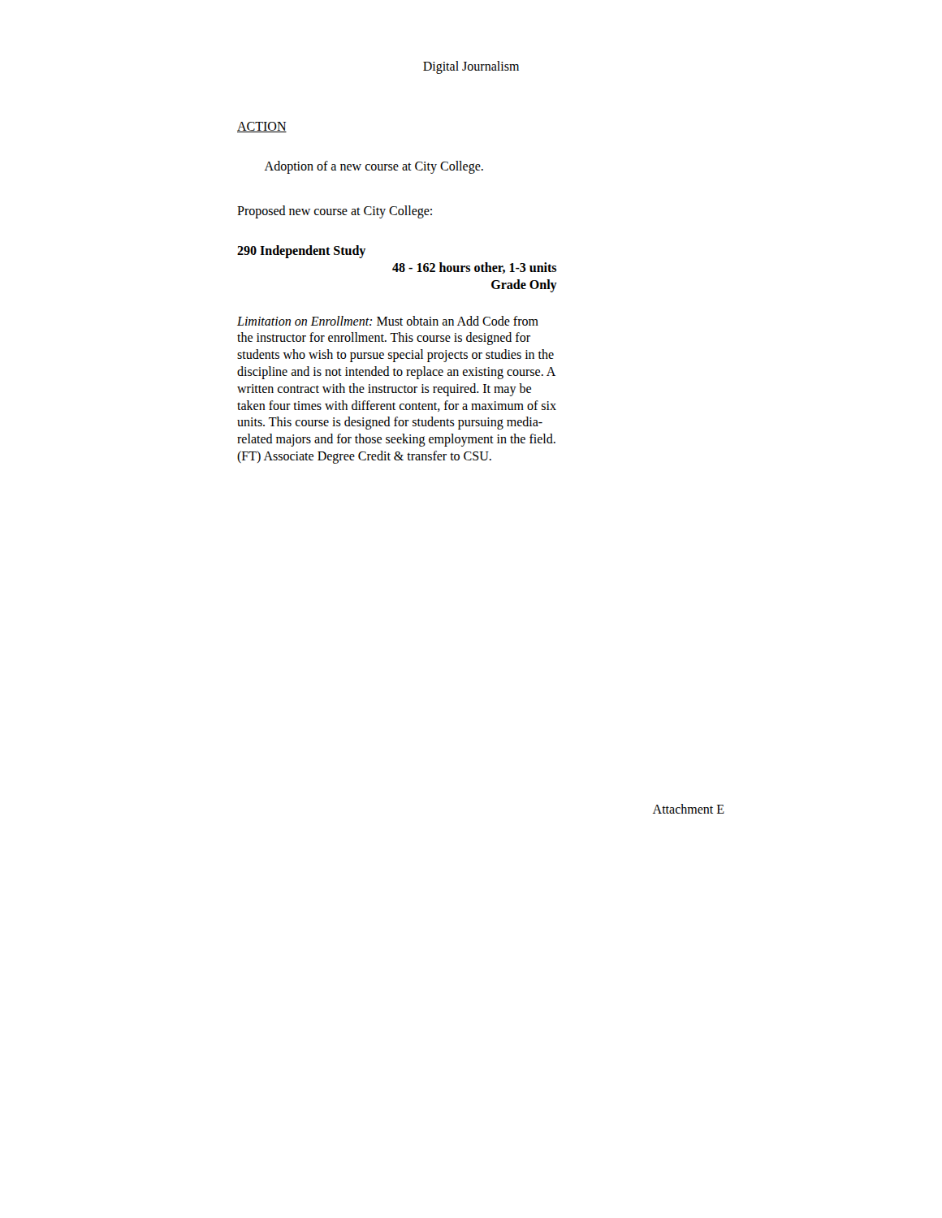Digital Journalism
ACTION
Adoption of a new course at City College.
Proposed new course at City College:
290 Independent Study
48 - 162 hours other, 1-3 units
Grade Only
Limitation on Enrollment: Must obtain an Add Code from the instructor for enrollment. This course is designed for students who wish to pursue special projects or studies in the discipline and is not intended to replace an existing course. A written contract with the instructor is required. It may be taken four times with different content, for a maximum of six units. This course is designed for students pursuing media-related majors and for those seeking employment in the field. (FT) Associate Degree Credit & transfer to CSU.
Attachment E